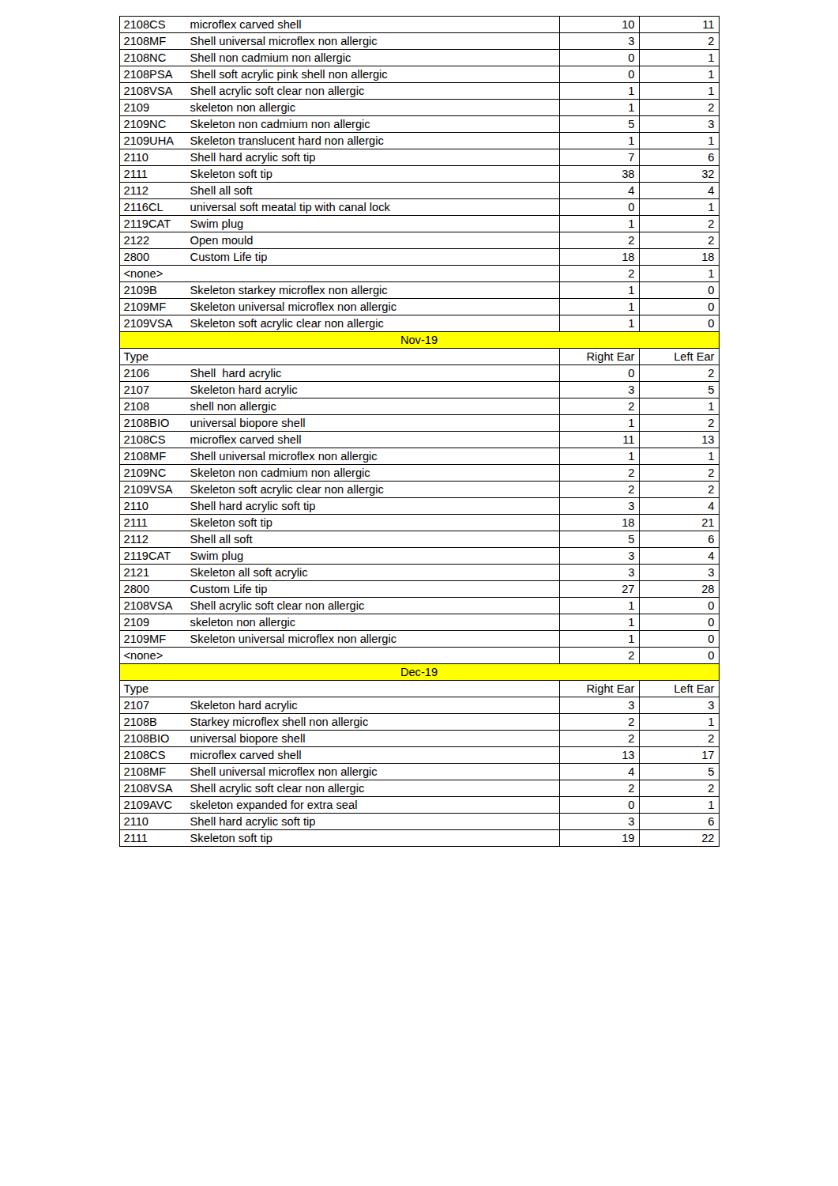| 2108CS microflex carved shell | 10 | 11 |
| 2108MF Shell universal microflex non allergic | 3 | 2 |
| 2108NC Shell non cadmium non allergic | 0 | 1 |
| 2108PSA Shell soft acrylic pink shell non allergic | 0 | 1 |
| 2108VSA Shell acrylic soft clear non allergic | 1 | 1 |
| 2109 skeleton non allergic | 1 | 2 |
| 2109NC Skeleton non cadmium non allergic | 5 | 3 |
| 2109UHA Skeleton translucent hard non allergic | 1 | 1 |
| 2110 Shell hard acrylic soft tip | 7 | 6 |
| 2111 Skeleton soft tip | 38 | 32 |
| 2112 Shell all soft | 4 | 4 |
| 2116CL universal soft meatal tip with canal lock | 0 | 1 |
| 2119CAT Swim plug | 1 | 2 |
| 2122 Open mould | 2 | 2 |
| 2800 Custom Life tip | 18 | 18 |
| <none> | 2 | 1 |
| 2109B Skeleton starkey microflex non allergic | 1 | 0 |
| 2109MF Skeleton universal microflex non allergic | 1 | 0 |
| 2109VSA Skeleton soft acrylic clear non allergic | 1 | 0 |
| Nov-19 |
| Type | Right Ear | Left Ear |
| 2106 Shell hard acrylic | 0 | 2 |
| 2107 Skeleton hard acrylic | 3 | 5 |
| 2108 shell non allergic | 2 | 1 |
| 2108BIO universal biopore shell | 1 | 2 |
| 2108CS microflex carved shell | 11 | 13 |
| 2108MF Shell universal microflex non allergic | 1 | 1 |
| 2109NC Skeleton non cadmium non allergic | 2 | 2 |
| 2109VSA Skeleton soft acrylic clear non allergic | 2 | 2 |
| 2110 Shell hard acrylic soft tip | 3 | 4 |
| 2111 Skeleton soft tip | 18 | 21 |
| 2112 Shell all soft | 5 | 6 |
| 2119CAT Swim plug | 3 | 4 |
| 2121 Skeleton all soft acrylic | 3 | 3 |
| 2800 Custom Life tip | 27 | 28 |
| 2108VSA Shell acrylic soft clear non allergic | 1 | 0 |
| 2109 skeleton non allergic | 1 | 0 |
| 2109MF Skeleton universal microflex non allergic | 1 | 0 |
| <none> | 2 | 0 |
| Dec-19 |
| Type | Right Ear | Left Ear |
| 2107 Skeleton hard acrylic | 3 | 3 |
| 2108B Starkey microflex shell non allergic | 2 | 1 |
| 2108BIO universal biopore shell | 2 | 2 |
| 2108CS microflex carved shell | 13 | 17 |
| 2108MF Shell universal microflex non allergic | 4 | 5 |
| 2108VSA Shell acrylic soft clear non allergic | 2 | 2 |
| 2109AVC skeleton expanded for extra seal | 0 | 1 |
| 2110 Shell hard acrylic soft tip | 3 | 6 |
| 2111 Skeleton soft tip | 19 | 22 |